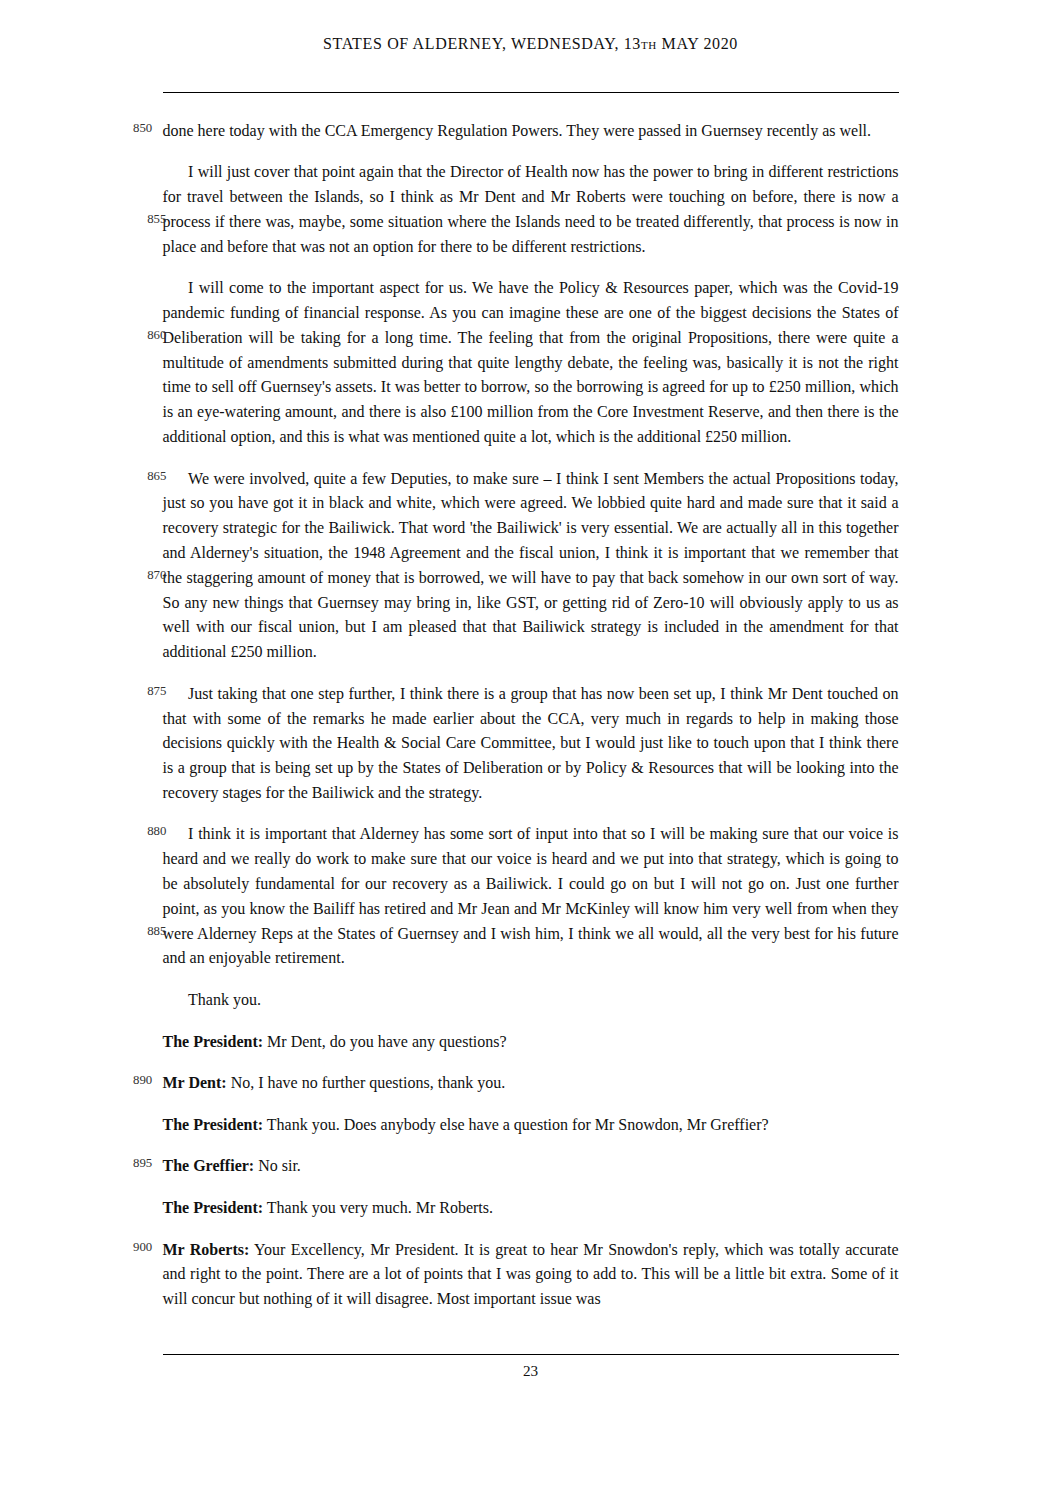STATES OF ALDERNEY, WEDNESDAY, 13th MAY 2020
850done here today with the CCA Emergency Regulation Powers. They were passed in Guernsey recently as well.
I will just cover that point again that the Director of Health now has the power to bring in different restrictions for travel between the Islands, so I think as Mr Dent and Mr Roberts were touching on before, there is now a process if there was, maybe, some situation where the Islands 855need to be treated differently, that process is now in place and before that was not an option for there to be different restrictions.
I will come to the important aspect for us. We have the Policy & Resources paper, which was the Covid-19 pandemic funding of financial response. As you can imagine these are one of the biggest decisions the States of Deliberation will be taking for a long time. The feeling that from 860the original Propositions, there were quite a multitude of amendments submitted during that quite lengthy debate, the feeling was, basically it is not the right time to sell off Guernsey's assets. It was better to borrow, so the borrowing is agreed for up to £250 million, which is an eye-watering amount, and there is also £100 million from the Core Investment Reserve, and then there is the additional option, and this is what was mentioned quite a lot, which is the additional £250 million.
865 We were involved, quite a few Deputies, to make sure – I think I sent Members the actual Propositions today, just so you have got it in black and white, which were agreed. We lobbied quite hard and made sure that it said a recovery strategic for the Bailiwick. That word 'the Bailiwick' is very essential. We are actually all in this together and Alderney's situation, the 1948 Agreement and the fiscal union, I think it is important that we remember that the staggering 870amount of money that is borrowed, we will have to pay that back somehow in our own sort of way. So any new things that Guernsey may bring in, like GST, or getting rid of Zero-10 will obviously apply to us as well with our fiscal union, but I am pleased that that Bailiwick strategy is included in the amendment for that additional £250 million.
Just taking that one step further, I think there is a group that has now been set up, I think 875 Mr Dent touched on that with some of the remarks he made earlier about the CCA, very much in regards to help in making those decisions quickly with the Health & Social Care Committee, but I would just like to touch upon that I think there is a group that is being set up by the States of Deliberation or by Policy & Resources that will be looking into the recovery stages for the Bailiwick and the strategy.
880 I think it is important that Alderney has some sort of input into that so I will be making sure that our voice is heard and we really do work to make sure that our voice is heard and we put into that strategy, which is going to be absolutely fundamental for our recovery as a Bailiwick. I could go on but I will not go on. Just one further point, as you know the Bailiff has retired and Mr Jean and Mr McKinley will know him very well from when they were Alderney Reps at the 885 States of Guernsey and I wish him, I think we all would, all the very best for his future and an enjoyable retirement.
Thank you.
The President: Mr Dent, do you have any questions?
890 Mr Dent: No, I have no further questions, thank you.
The President: Thank you. Does anybody else have a question for Mr Snowdon, Mr Greffier?
895 The Greffier: No sir.
The President: Thank you very much. Mr Roberts.
900 Mr Roberts: Your Excellency, Mr President. It is great to hear Mr Snowdon's reply, which was totally accurate and right to the point. There are a lot of points that I was going to add to. This will be a little bit extra. Some of it will concur but nothing of it will disagree. Most important issue was
23